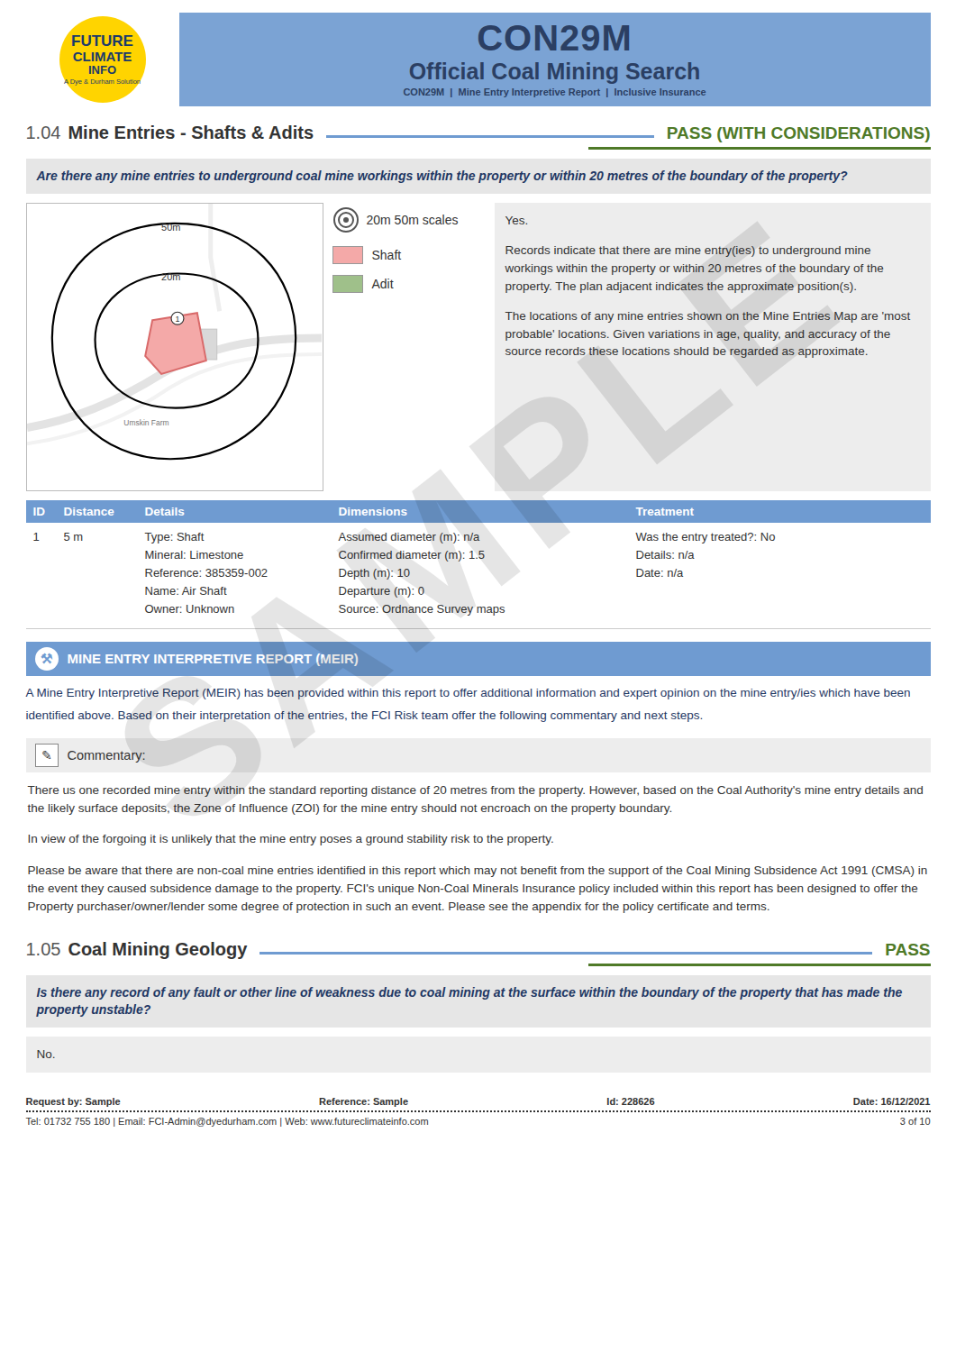SAMPLE
FUTURE
CLIMATE
INFO
A Dye & Durham Solution
CON29M
Official Coal Mining Search
CON29M | Mine Entry Interpretive Report | Inclusive Insurance
1.04 Mine Entries - Shafts & Adits PASS (WITH CONSIDERATIONS)
Are there any mine entries to underground coal mine workings within the property or within 20 metres of the boundary of the property?
50m 20m 1 Umskin Farm
20m 50m scales
Shaft
Adit
Yes.
Records indicate that there are mine entry(ies) to underground mine workings within the property or within 20 metres of the boundary of the property. The plan adjacent indicates the approximate position(s).
The locations of any mine entries shown on the Mine Entries Map are 'most probable' locations. Given variations in age, quality, and accuracy of the source records these locations should be regarded as approximate.
| ID | Distance | Details | Dimensions | Treatment |
| --- | --- | --- | --- | --- |
| 1 | 5 m | Type: Shaft Mineral: Limestone Reference: 385359-002 Name: Air Shaft Owner: Unknown | Assumed diameter (m): n/a Confirmed diameter (m): 1.5 Depth (m): 10 Departure (m): 0 Source: Ordnance Survey maps | Was the entry treated?: No Details: n/a Date: n/a |
⚒ MINE ENTRY INTERPRETIVE REPORT (MEIR)
A Mine Entry Interpretive Report (MEIR) has been provided within this report to offer additional information and expert opinion on the mine entry/ies which have been identified above. Based on their interpretation of the entries, the FCI Risk team offer the following commentary and next steps.
✎ Commentary:
There us one recorded mine entry within the standard reporting distance of 20 metres from the property. However, based on the Coal Authority's mine entry details and the likely surface deposits, the Zone of Influence (ZOI) for the mine entry should not encroach on the property boundary.
In view of the forgoing it is unlikely that the mine entry poses a ground stability risk to the property.
Please be aware that there are non-coal mine entries identified in this report which may not benefit from the support of the Coal Mining Subsidence Act 1991 (CMSA) in the event they caused subsidence damage to the property. FCI's unique Non-Coal Minerals Insurance policy included within this report has been designed to offer the Property purchaser/owner/lender some degree of protection in such an event. Please see the appendix for the policy certificate and terms.
1.05 Coal Mining Geology PASS
Is there any record of any fault or other line of weakness due to coal mining at the surface within the boundary of the property that has made the property unstable?
No.
Request by: Sample
Reference: Sample
Id: 228626
Date: 16/12/2021
Tel: 01732 755 180 | Email: FCI-Admin@dyedurham.com | Web: www.futureclimateinfo.com
3 of 10